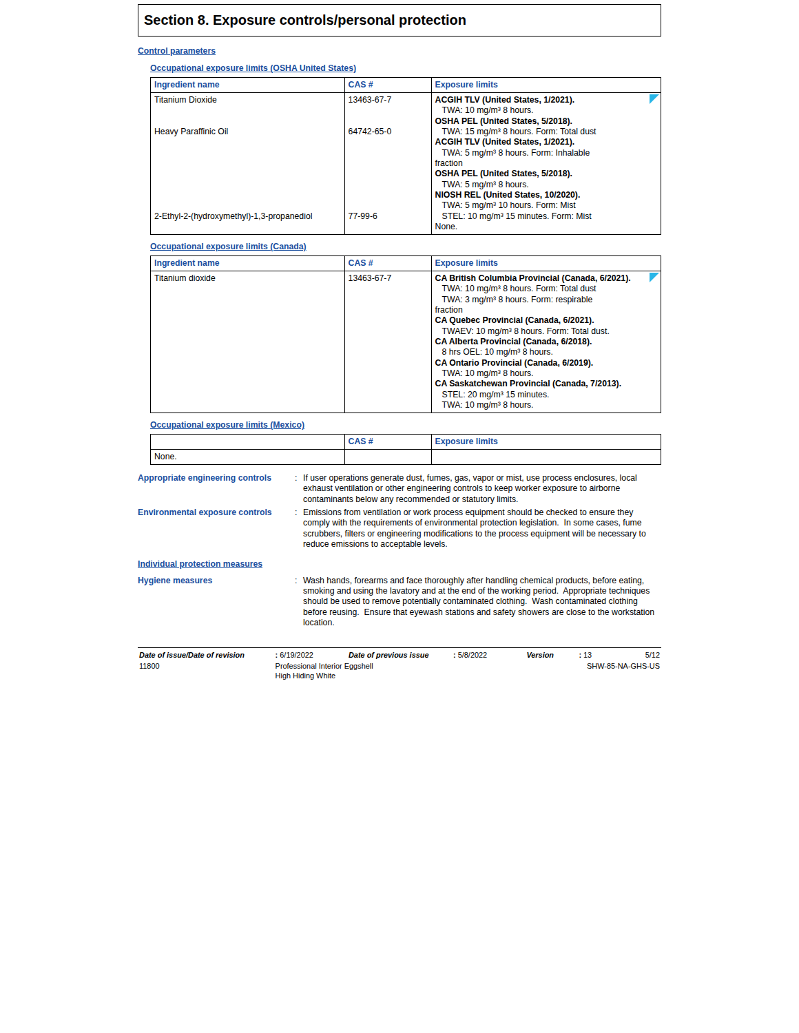Section 8. Exposure controls/personal protection
Control parameters
Occupational exposure limits (OSHA United States)
| Ingredient name | CAS # | Exposure limits |
| --- | --- | --- |
| Titanium Dioxide Heavy Paraffinic Oil 2-Ethyl-2-(hydroxymethyl)-1,3-propanediol | 13463-67-7 64742-65-0 77-99-6 | ACGIH TLV (United States, 1/2021). TWA: 10 mg/m³ 8 hours. OSHA PEL (United States, 5/2018). TWA: 15 mg/m³ 8 hours. Form: Total dust ACGIH TLV (United States, 1/2021). TWA: 5 mg/m³ 8 hours. Form: Inhalable fraction OSHA PEL (United States, 5/2018). TWA: 5 mg/m³ 8 hours. NIOSH REL (United States, 10/2020). TWA: 5 mg/m³ 10 hours. Form: Mist STEL: 10 mg/m³ 15 minutes. Form: Mist None. |
Occupational exposure limits (Canada)
| Ingredient name | CAS # | Exposure limits |
| --- | --- | --- |
| Titanium dioxide | 13463-67-7 | CA British Columbia Provincial (Canada, 6/2021). TWA: 10 mg/m³ 8 hours. Form: Total dust TWA: 3 mg/m³ 8 hours. Form: respirable fraction CA Quebec Provincial (Canada, 6/2021). TWAEV: 10 mg/m³ 8 hours. Form: Total dust. CA Alberta Provincial (Canada, 6/2018). 8 hrs OEL: 10 mg/m³ 8 hours. CA Ontario Provincial (Canada, 6/2019). TWA: 10 mg/m³ 8 hours. CA Saskatchewan Provincial (Canada, 7/2013). STEL: 20 mg/m³ 15 minutes. TWA: 10 mg/m³ 8 hours. |
Occupational exposure limits (Mexico)
| | CAS # | Exposure limits |
| --- | --- | --- |
| None. | | |
| Appropriate engineering controls | : | If user operations generate dust, fumes, gas, vapor or mist, use process enclosures, local exhaust ventilation or other engineering controls to keep worker exposure to airborne contaminants below any recommended or statutory limits. |
| Environmental exposure controls | : | Emissions from ventilation or work process equipment should be checked to ensure they comply with the requirements of environmental protection legislation. In some cases, fume scrubbers, filters or engineering modifications to the process equipment will be necessary to reduce emissions to acceptable levels. |
Individual protection measures
| Hygiene measures | : | Wash hands, forearms and face thoroughly after handling chemical products, before eating, smoking and using the lavatory and at the end of the working period. Appropriate techniques should be used to remove potentially contaminated clothing. Wash contaminated clothing before reusing. Ensure that eyewash stations and safety showers are close to the workstation location. |
| Date of issue/Date of revision | : 6/19/2022 | Date of previous issue | : 5/8/2022 | Version | : 13 | 5/12 |
| 11800 | Professional Interior Eggshell High Hiding White | SHW-85-NA-GHS-US |